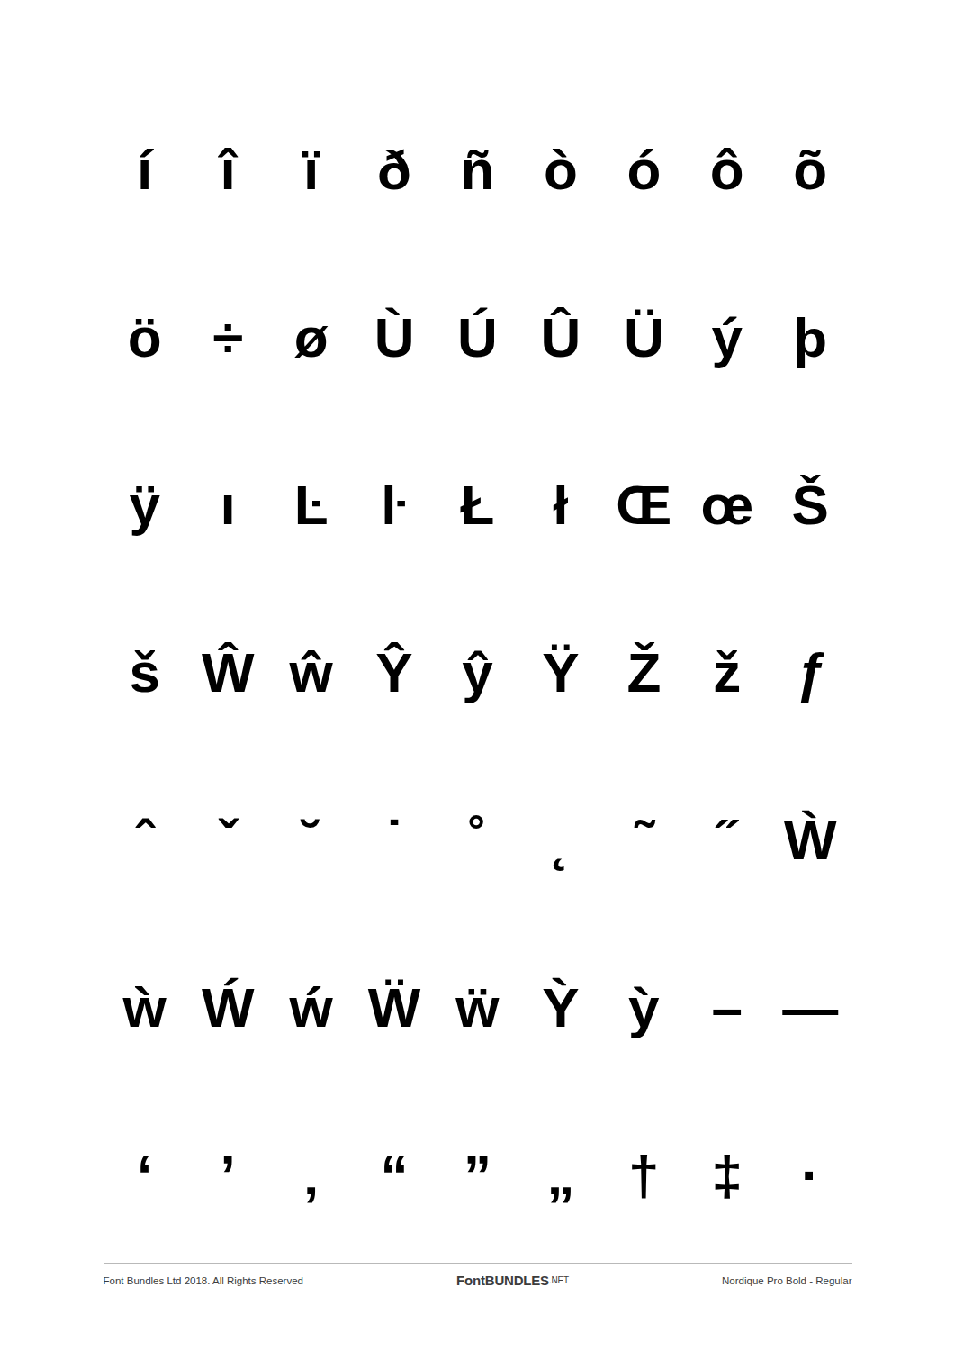| í | î | ï | ð | ñ | ò | ó | ô | õ |
| ö | ÷ | ø | Ù | Ú | Û | Ü | ý | þ |
| ÿ | ı | Ŀ | ŀ | Ł | ł | Œ | œ | Š |
| š | Ŵ | ŵ | Ŷ | ŷ | Ÿ | Ž | ž | ƒ |
| ˆ | ˇ | ˘ | ˙ | ˚ | ˛ | ˜ | ˝ | Ẁ |
| ẁ | Ẃ | ẃ | Ẅ | ẅ | Ỳ | ỳ | – | — |
| ‘ | ’ | ‚ | “ | ” | „ | † | ‡ | · |
Font Bundles Ltd 2018. All Rights Reserved
FontBUNDLES.NET
Nordique Pro Bold - Regular